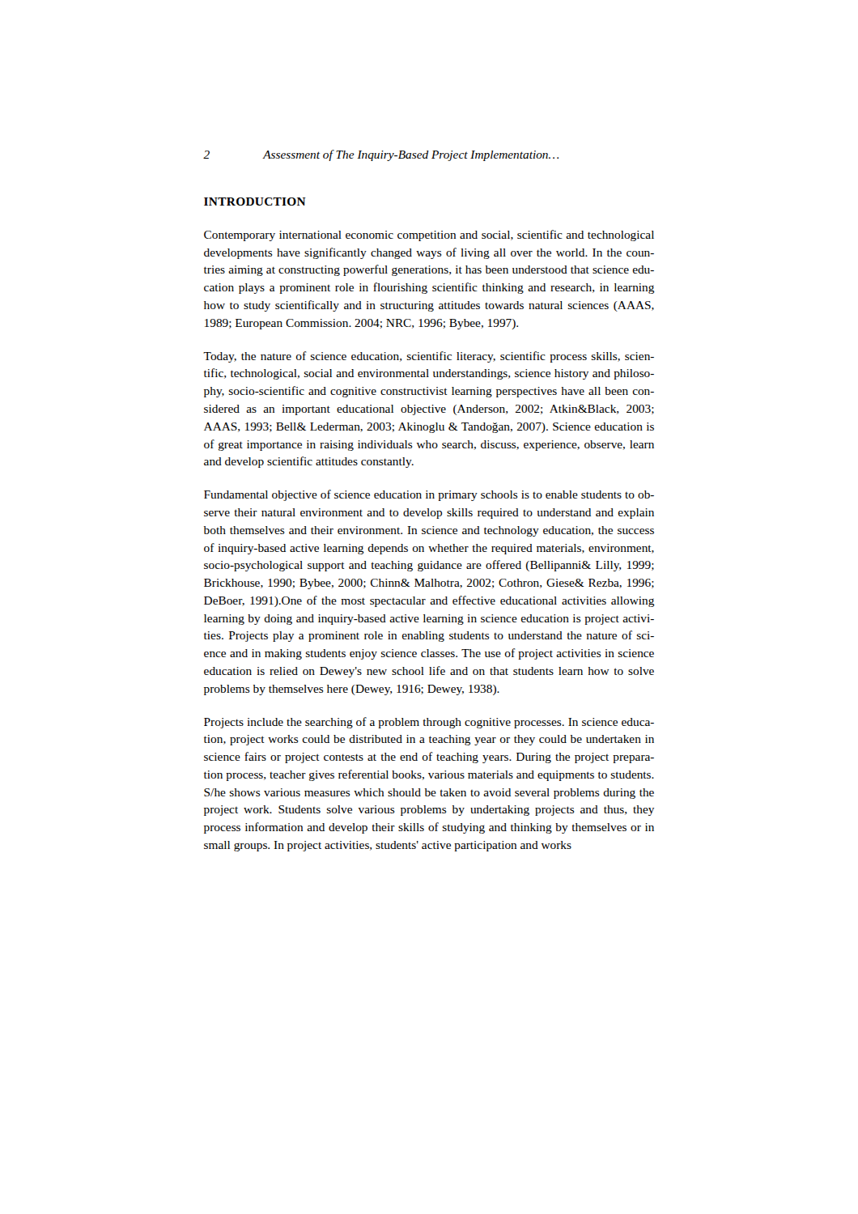2 Assessment of The Inquiry-Based Project Implementation…
Introduction
Contemporary international economic competition and social, scientific and technological developments have significantly changed ways of living all over the world. In the countries aiming at constructing powerful generations, it has been understood that science education plays a prominent role in flourishing scientific thinking and research, in learning how to study scientifically and in structuring attitudes towards natural sciences (AAAS, 1989; European Commission. 2004; NRC, 1996; Bybee, 1997).
Today, the nature of science education, scientific literacy, scientific process skills, scientific, technological, social and environmental understandings, science history and philosophy, socio-scientific and cognitive constructivist learning perspectives have all been considered as an important educational objective (Anderson, 2002; Atkin&Black, 2003; AAAS, 1993; Bell& Lederman, 2003; Akinoglu & Tandoğan, 2007). Science education is of great importance in raising individuals who search, discuss, experience, observe, learn and develop scientific attitudes constantly.
Fundamental objective of science education in primary schools is to enable students to observe their natural environment and to develop skills required to understand and explain both themselves and their environment. In science and technology education, the success of inquiry-based active learning depends on whether the required materials, environment, socio-psychological support and teaching guidance are offered (Bellipanni& Lilly, 1999; Brickhouse, 1990; Bybee, 2000; Chinn& Malhotra, 2002; Cothron, Giese& Rezba, 1996; DeBoer, 1991).One of the most spectacular and effective educational activities allowing learning by doing and inquiry-based active learning in science education is project activities. Projects play a prominent role in enabling students to understand the nature of science and in making students enjoy science classes. The use of project activities in science education is relied on Dewey's new school life and on that students learn how to solve problems by themselves here (Dewey, 1916; Dewey, 1938).
Projects include the searching of a problem through cognitive processes. In science education, project works could be distributed in a teaching year or they could be undertaken in science fairs or project contests at the end of teaching years. During the project preparation process, teacher gives referential books, various materials and equipments to students. S/he shows various measures which should be taken to avoid several problems during the project work. Students solve various problems by undertaking projects and thus, they process information and develop their skills of studying and thinking by themselves or in small groups. In project activities, students' active participation and works